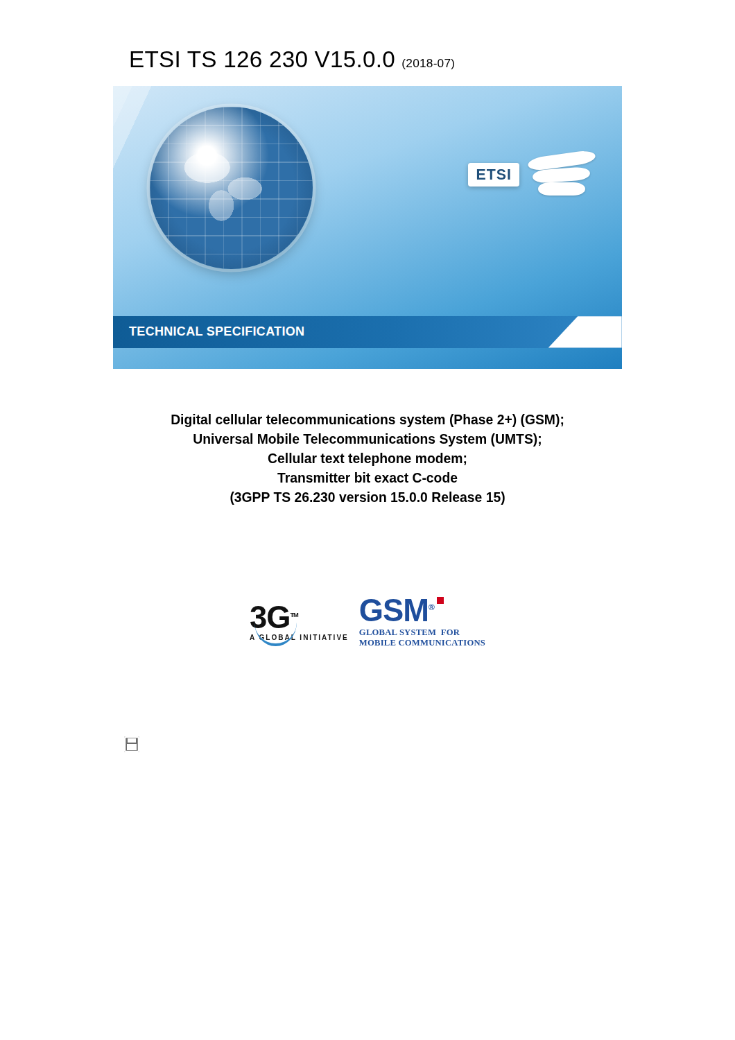ETSI TS 126 230 V15.0.0 (2018-07)
ETSI
TECHNICAL SPECIFICATION
Digital cellular telecommunications system (Phase 2+) (GSM);
Universal Mobile Telecommunications System (UMTS);
Cellular text telephone modem;
Transmitter bit exact C-code
(3GPP TS 26.230 version 15.0.0 Release 15)
3GTM A GLOBAL INITIATIVE
GSM®
GLOBAL SYSTEM FOR
MOBILE COMMUNICATIONS